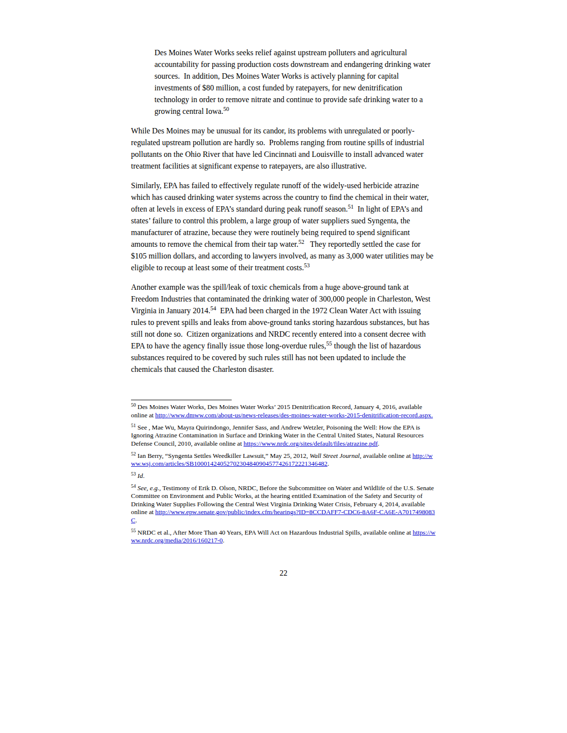Des Moines Water Works seeks relief against upstream polluters and agricultural accountability for passing production costs downstream and endangering drinking water sources. In addition, Des Moines Water Works is actively planning for capital investments of $80 million, a cost funded by ratepayers, for new denitrification technology in order to remove nitrate and continue to provide safe drinking water to a growing central Iowa.50
While Des Moines may be unusual for its candor, its problems with unregulated or poorly-regulated upstream pollution are hardly so. Problems ranging from routine spills of industrial pollutants on the Ohio River that have led Cincinnati and Louisville to install advanced water treatment facilities at significant expense to ratepayers, are also illustrative.
Similarly, EPA has failed to effectively regulate runoff of the widely-used herbicide atrazine which has caused drinking water systems across the country to find the chemical in their water, often at levels in excess of EPA’s standard during peak runoff season.51 In light of EPA’s and states’ failure to control this problem, a large group of water suppliers sued Syngenta, the manufacturer of atrazine, because they were routinely being required to spend significant amounts to remove the chemical from their tap water.52 They reportedly settled the case for $105 million dollars, and according to lawyers involved, as many as 3,000 water utilities may be eligible to recoup at least some of their treatment costs.53
Another example was the spill/leak of toxic chemicals from a huge above-ground tank at Freedom Industries that contaminated the drinking water of 300,000 people in Charleston, West Virginia in January 2014.54 EPA had been charged in the 1972 Clean Water Act with issuing rules to prevent spills and leaks from above-ground tanks storing hazardous substances, but has still not done so. Citizen organizations and NRDC recently entered into a consent decree with EPA to have the agency finally issue those long-overdue rules,55 though the list of hazardous substances required to be covered by such rules still has not been updated to include the chemicals that caused the Charleston disaster.
50 Des Moines Water Works, Des Moines Water Works’ 2015 Denitrification Record, January 4, 2016, available online at http://www.dmww.com/about-us/news-releases/des-moines-water-works-2015-denitrification-record.aspx.
51 See , Mae Wu, Mayra Quirindongo, Jennifer Sass, and Andrew Wetzler, Poisoning the Well: How the EPA is Ignoring Atrazine Contamination in Surface and Drinking Water in the Central United States, Natural Resources Defense Council, 2010, available online at https://www.nrdc.org/sites/default/files/atrazine.pdf.
52 Ian Berry, “Syngenta Settles Weedkiller Lawsuit,” May 25, 2012, Wall Street Journal, available online at http://www.wsj.com/articles/SB10001424052702304840904577426172221346482.
53 Id.
54 See, e.g., Testimony of Erik D. Olson, NRDC, Before the Subcommittee on Water and Wildlife of the U.S. Senate Committee on Environment and Public Works, at the hearing entitled Examination of the Safety and Security of Drinking Water Supplies Following the Central West Virginia Drinking Water Crisis, February 4, 2014, available online at http://www.epw.senate.gov/public/index.cfm/hearings?ID=8CCDAFF7-CDC6-8A6F-CA6E-A7017498083C.
55 NRDC et al., After More Than 40 Years, EPA Will Act on Hazardous Industrial Spills, available online at https://www.nrdc.org/media/2016/160217-0.
22